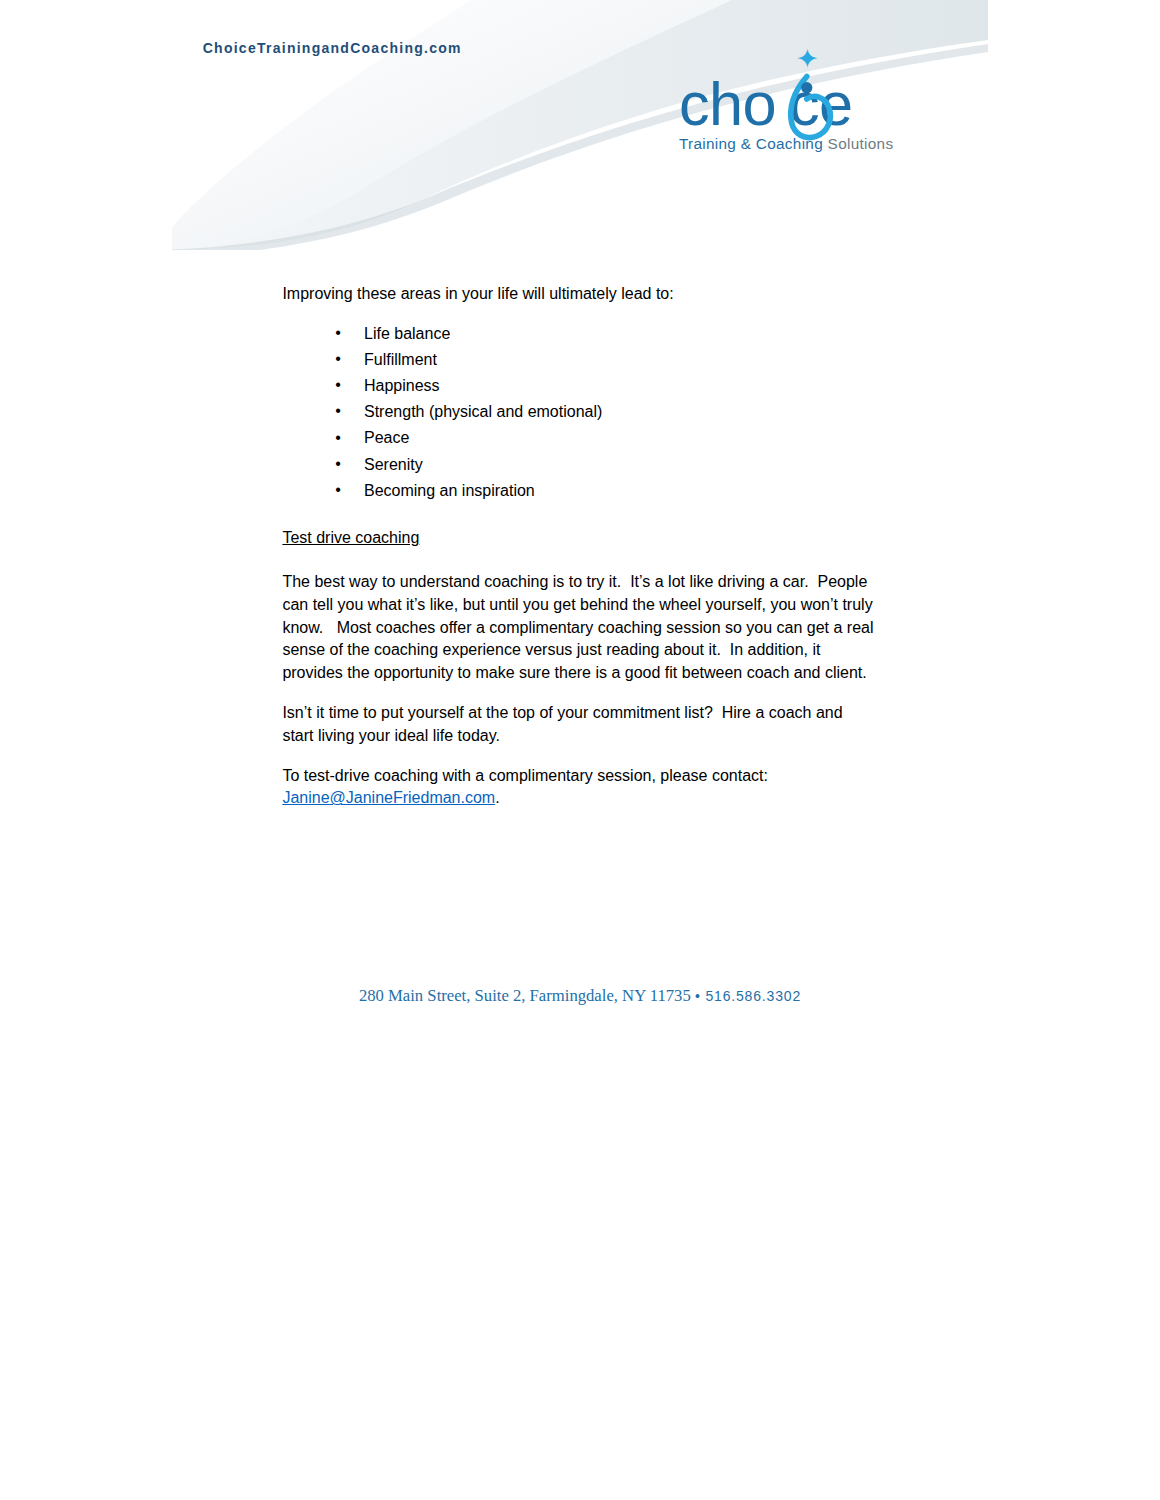ChoiceTrainingandCoaching.com
choice ✦
Training & Coaching Solutions
Improving these areas in your life will ultimately lead to:
Life balance
Fulfillment
Happiness
Strength (physical and emotional)
Peace
Serenity
Becoming an inspiration
Test drive coaching
The best way to understand coaching is to try it. It’s a lot like driving a car. People can tell you what it’s like, but until you get behind the wheel yourself, you won’t truly know. Most coaches offer a complimentary coaching session so you can get a real sense of the coaching experience versus just reading about it. In addition, it provides the opportunity to make sure there is a good fit between coach and client.
Isn’t it time to put yourself at the top of your commitment list? Hire a coach and start living your ideal life today.
To test-drive coaching with a complimentary session, please contact:
Janine@JanineFriedman.com.
280 Main Street, Suite 2, Farmingdale, NY 11735 • 516.586.3302